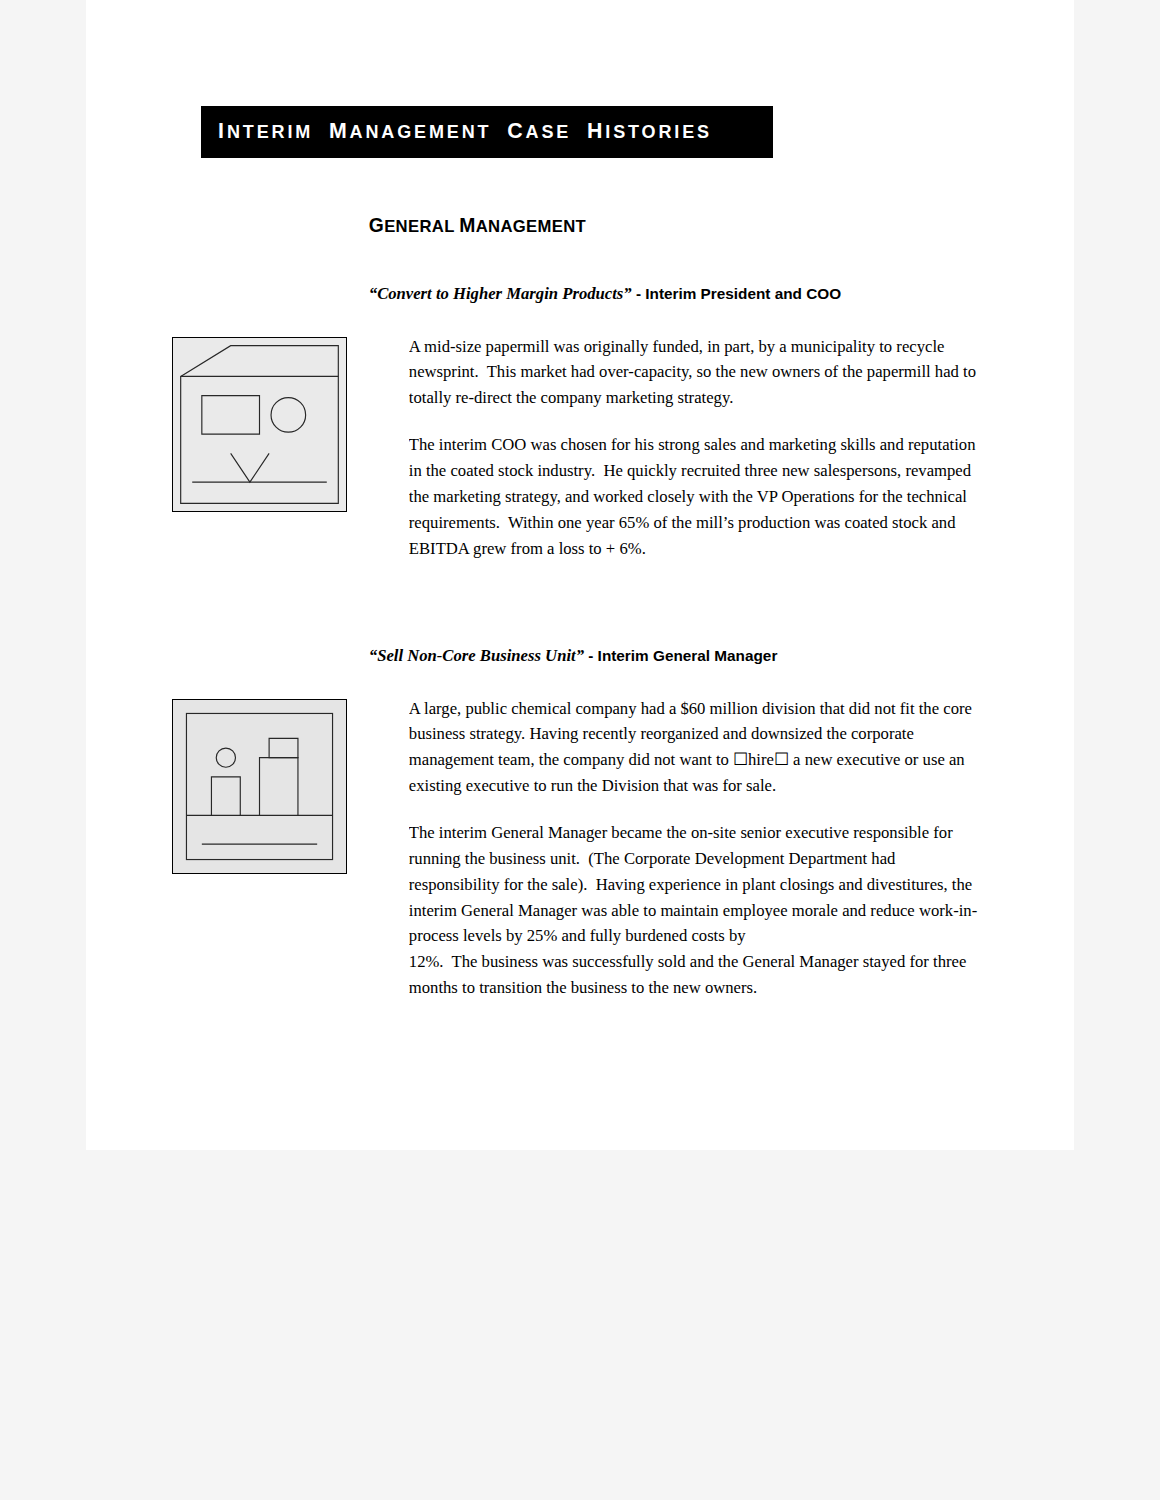INTERIM MANAGEMENT CASE HISTORIES
GENERAL MANAGEMENT
“Convert to Higher Margin Products” - Interim President and COO
Paper mill engraving
A mid-size papermill was originally funded, in part, by a municipality to recycle newsprint. This market had over-capacity, so the new owners of the papermill had to totally re-direct the company marketing strategy.
The interim COO was chosen for his strong sales and marketing skills and reputation in the coated stock industry. He quickly recruited three new salespersons, revamped the marketing strategy, and worked closely with the VP Operations for the technical requirements. Within one year 65% of the mill’s production was coated stock and EBITDA grew from a loss to + 6%.
“Sell Non-Core Business Unit” - Interim General Manager
Chemical laboratory engraving
A large, public chemical company had a $60 million division that did not fit the core business strategy. Having recently reorganized and downsized the corporate management team, the company did not want to ☐hire☐ a new executive or use an existing executive to run the Division that was for sale.
The interim General Manager became the on-site senior executive responsible for running the business unit. (The Corporate Development Department had responsibility for the sale). Having experience in plant closings and divestitures, the interim General Manager was able to maintain employee morale and reduce work-in-process levels by 25% and fully burdened costs by
12%. The business was successfully sold and the General Manager stayed for three months to transition the business to the new owners.